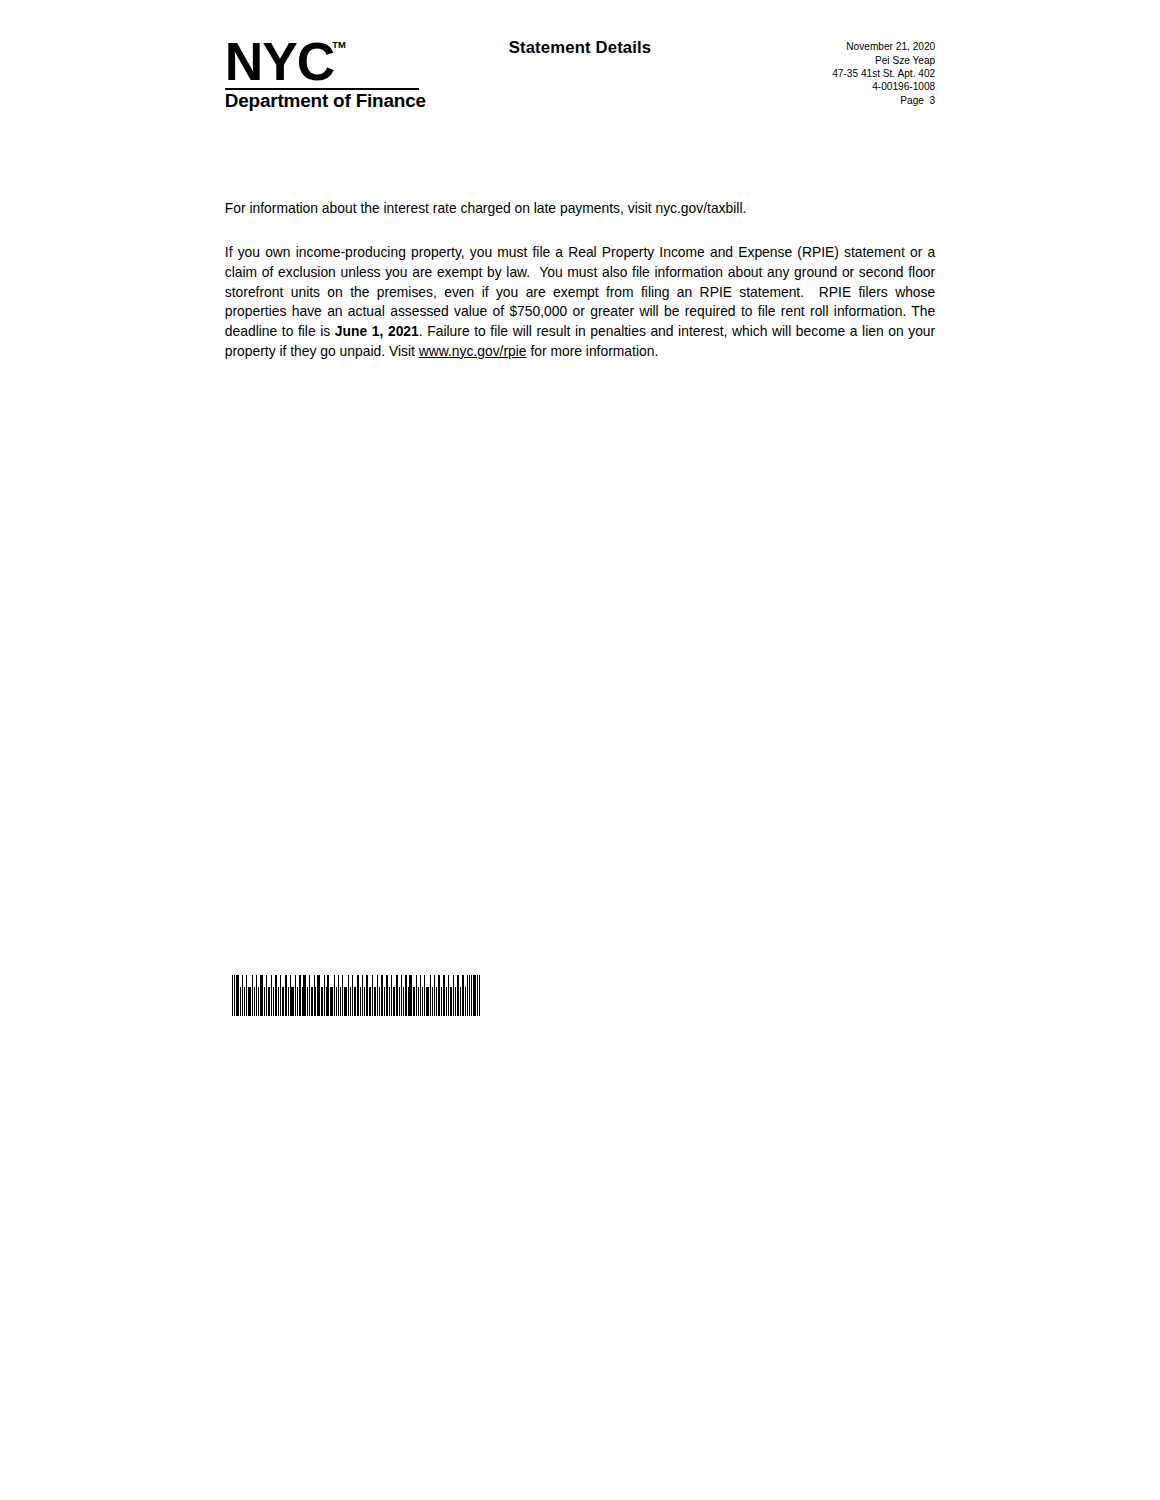NYCTM
Department of Finance
Statement Details
November 21, 2020
Pei Sze Yeap
47-35 41st St. Apt. 402
4-00196-1008
Page 3
For information about the interest rate charged on late payments, visit nyc.gov/taxbill.
If you own income-producing property, you must file a Real Property Income and Expense (RPIE) statement or a claim of exclusion unless you are exempt by law. You must also file information about any ground or second floor storefront units on the premises, even if you are exempt from filing an RPIE statement. RPIE filers whose properties have an actual assessed value of $750,000 or greater will be required to file rent roll information. The deadline to file is June 1, 2021. Failure to file will result in penalties and interest, which will become a lien on your property if they go unpaid. Visit www.nyc.gov/rpie for more information.